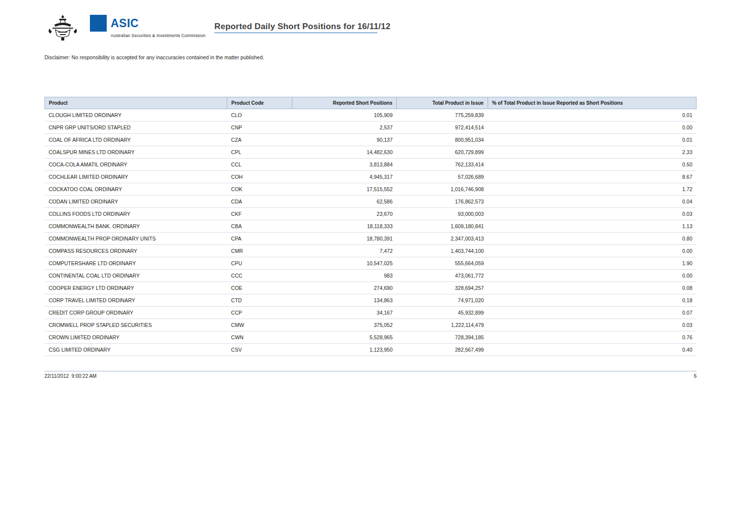ASIC
Australian Securities & Investments Commission
Reported Daily Short Positions for 16/11/12
Disclaimer: No responsibility is accepted for any inaccuracies contained in the matter published.
| Product | Product Code | Reported Short Positions | Total Product in Issue | % of Total Product in Issue Reported as Short Positions |
| --- | --- | --- | --- | --- |
| CLOUGH LIMITED ORDINARY | CLO | 105,909 | 775,259,839 | 0.01 |
| CNPR GRP UNITS/ORD STAPLED | CNP | 2,537 | 972,414,514 | 0.00 |
| COAL OF AFRICA LTD ORDINARY | CZA | 90,137 | 800,951,034 | 0.01 |
| COALSPUR MINES LTD ORDINARY | CPL | 14,482,630 | 620,729,899 | 2.33 |
| COCA-COLA AMATIL ORDINARY | CCL | 3,813,884 | 762,133,414 | 0.50 |
| COCHLEAR LIMITED ORDINARY | COH | 4,945,317 | 57,026,689 | 8.67 |
| COCKATOO COAL ORDINARY | COK | 17,515,552 | 1,016,746,908 | 1.72 |
| CODAN LIMITED ORDINARY | CDA | 62,586 | 176,862,573 | 0.04 |
| COLLINS FOODS LTD ORDINARY | CKF | 23,670 | 93,000,003 | 0.03 |
| COMMONWEALTH BANK. ORDINARY | CBA | 18,118,333 | 1,609,180,841 | 1.13 |
| COMMONWEALTH PROP ORDINARY UNITS | CPA | 18,780,391 | 2,347,003,413 | 0.80 |
| COMPASS RESOURCES ORDINARY | CMR | 7,472 | 1,403,744,100 | 0.00 |
| COMPUTERSHARE LTD ORDINARY | CPU | 10,547,025 | 555,664,059 | 1.90 |
| CONTINENTAL COAL LTD ORDINARY | CCC | 983 | 473,061,772 | 0.00 |
| COOPER ENERGY LTD ORDINARY | COE | 274,690 | 328,694,257 | 0.08 |
| CORP TRAVEL LIMITED ORDINARY | CTD | 134,863 | 74,971,020 | 0.18 |
| CREDIT CORP GROUP ORDINARY | CCP | 34,167 | 45,932,899 | 0.07 |
| CROMWELL PROP STAPLED SECURITIES | CMW | 375,052 | 1,222,114,479 | 0.03 |
| CROWN LIMITED ORDINARY | CWN | 5,528,965 | 728,394,185 | 0.76 |
| CSG LIMITED ORDINARY | CSV | 1,123,950 | 282,567,499 | 0.40 |
22/11/2012 9:00:22 AM
6